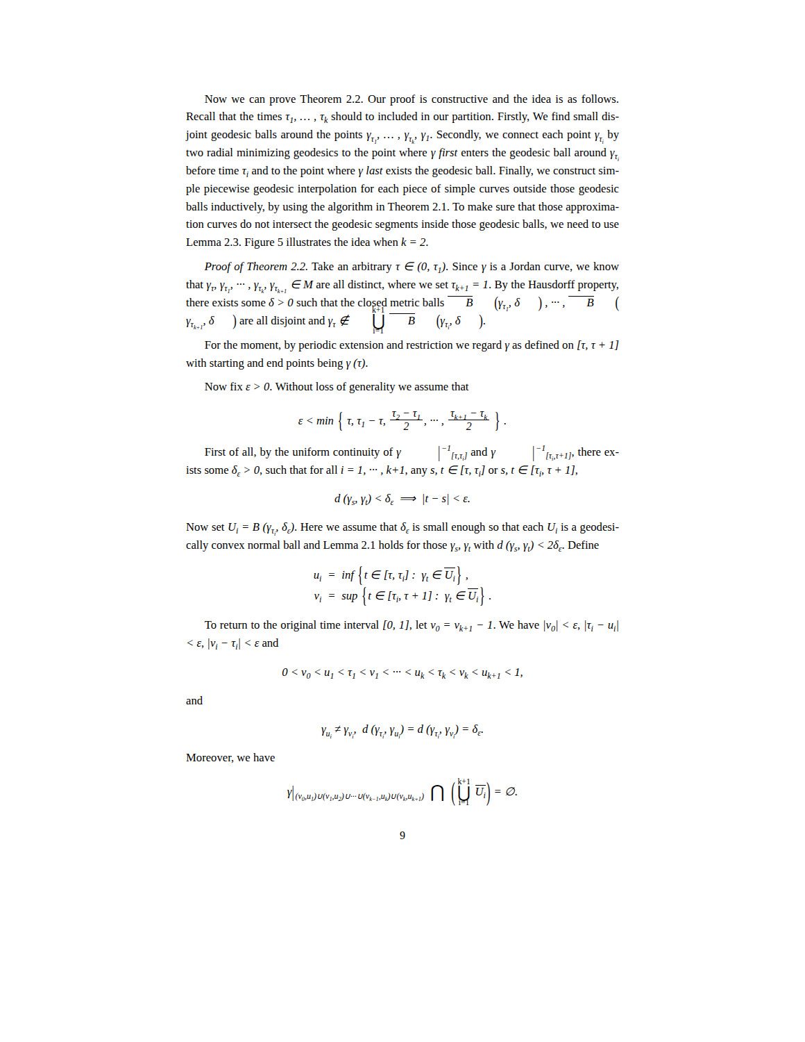Now we can prove Theorem 2.2. Our proof is constructive and the idea is as follows. Recall that the times τ1, … , τk should to included in our partition. Firstly, We find small disjoint geodesic balls around the points γτ1, … , γτk, γ1. Secondly, we connect each point γτi by two radial minimizing geodesics to the point where γ first enters the geodesic ball around γτi before time τi and to the point where γ last exists the geodesic ball. Finally, we construct simple piecewise geodesic interpolation for each piece of simple curves outside those geodesic balls inductively, by using the algorithm in Theorem 2.1. To make sure that those approximation curves do not intersect the geodesic segments inside those geodesic balls, we need to use Lemma 2.3. Figure 5 illustrates the idea when k = 2.
Proof of Theorem 2.2. Take an arbitrary τ ∈ (0, τ1). Since γ is a Jordan curve, we know that γτ, γτ1, ··· , γτk, γτk+1 ∈ M are all distinct, where we set τk+1 = 1. By the Hausdorff property, there exists some δ > 0 such that the closed metric balls B (γτ1, δ) , ··· , B (γτk+1, δ) are all disjoint and γτ ∉ ⋃k+1 i=1 B (γτi, δ).
For the moment, by periodic extension and restriction we regard γ as defined on [τ, τ + 1] with starting and end points being γ (τ).
Now fix ε > 0. Without loss of generality we assume that
ε < min { τ, τ1 − τ, τ2 − τ12, ··· , τk+1 − τk 2 } .
First of all, by the uniform continuity of γ|−1[τ,τi] and γ|−1[τi,τ+1], there exists some δε > 0, such that for all i = 1, ··· , k+1, any s, t ∈ [τ, τi] or s, t ∈ [τi, τ + 1],
d (γs, γt) < δε ⟹ |t − s| < ε.
Now set Ui = B (γτi, δε). Here we assume that δε is small enough so that each Ui is a geodesically convex normal ball and Lemma 2.1 holds for those γs, γt with d (γs, γt) < 2δε. Define
| u i | = | inf { t ∈ [τ, τ i ] : γ t ∈ U i } , |
| v i | = | sup { t ∈ [τ i , τ + 1] : γ t ∈ U i } . |
To return to the original time interval [0, 1], let v0 = vk+1 − 1. We have |v0| < ε, |τi − ui| < ε, |vi − τi| < ε and
0 < v0 < u1 < τ1 < v1 < ··· < uk < τk < vk < uk+1 < 1,
and
γui ≠ γvi, d (γτi, γui) = d (γτi, γvi) = δε.
Moreover, we have
γ|(v0,u1)∪(v1,u2)∪···∪(vk−1,uk)∪(vk,uk+1) ⋂ (⋃k+1 i=1 Ui) = ∅.
9